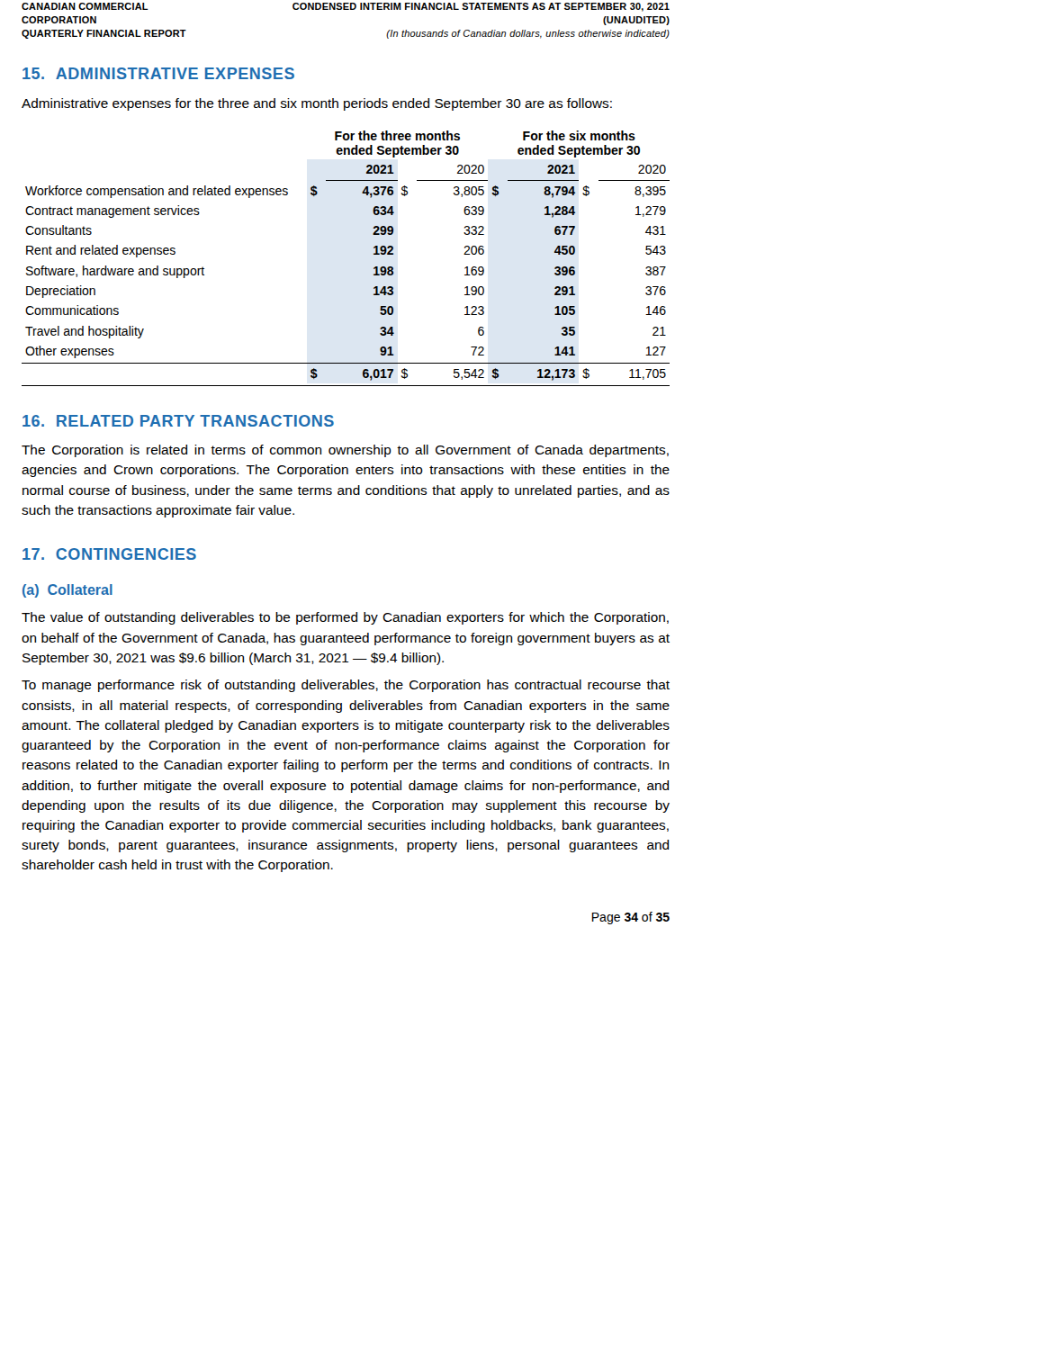Canadian Commercial Corporation
Quarterly Financial Report
Condensed Interim Financial Statements as at September 30, 2021 (Unaudited)
(In thousands of Canadian dollars, unless otherwise indicated)
15. Administrative Expenses
Administrative expenses for the three and six month periods ended September 30 are as follows:
| | For the three months ended September 30 | For the six months ended September 30 |
| | | 2021 | | 2020 | | 2021 | | 2020 |
| Workforce compensation and related expenses | $ | 4,376 | $ | 3,805 | $ | 8,794 | $ | 8,395 |
| Contract management services | | 634 | | 639 | | 1,284 | | 1,279 |
| Consultants | | 299 | | 332 | | 677 | | 431 |
| Rent and related expenses | | 192 | | 206 | | 450 | | 543 |
| Software, hardware and support | | 198 | | 169 | | 396 | | 387 |
| Depreciation | | 143 | | 190 | | 291 | | 376 |
| Communications | | 50 | | 123 | | 105 | | 146 |
| Travel and hospitality | | 34 | | 6 | | 35 | | 21 |
| Other expenses | | 91 | | 72 | | 141 | | 127 |
| | $ | 6,017 | $ | 5,542 | $ | 12,173 | $ | 11,705 |
16. Related Party Transactions
The Corporation is related in terms of common ownership to all Government of Canada departments, agencies and Crown corporations. The Corporation enters into transactions with these entities in the normal course of business, under the same terms and conditions that apply to unrelated parties, and as such the transactions approximate fair value.
17. Contingencies
(a) Collateral
The value of outstanding deliverables to be performed by Canadian exporters for which the Corporation, on behalf of the Government of Canada, has guaranteed performance to foreign government buyers as at September 30, 2021 was $9.6 billion (March 31, 2021 — $9.4 billion).
To manage performance risk of outstanding deliverables, the Corporation has contractual recourse that consists, in all material respects, of corresponding deliverables from Canadian exporters in the same amount. The collateral pledged by Canadian exporters is to mitigate counterparty risk to the deliverables guaranteed by the Corporation in the event of non-performance claims against the Corporation for reasons related to the Canadian exporter failing to perform per the terms and conditions of contracts. In addition, to further mitigate the overall exposure to potential damage claims for non-performance, and depending upon the results of its due diligence, the Corporation may supplement this recourse by requiring the Canadian exporter to provide commercial securities including holdbacks, bank guarantees, surety bonds, parent guarantees, insurance assignments, property liens, personal guarantees and shareholder cash held in trust with the Corporation.
Page 34 of 35